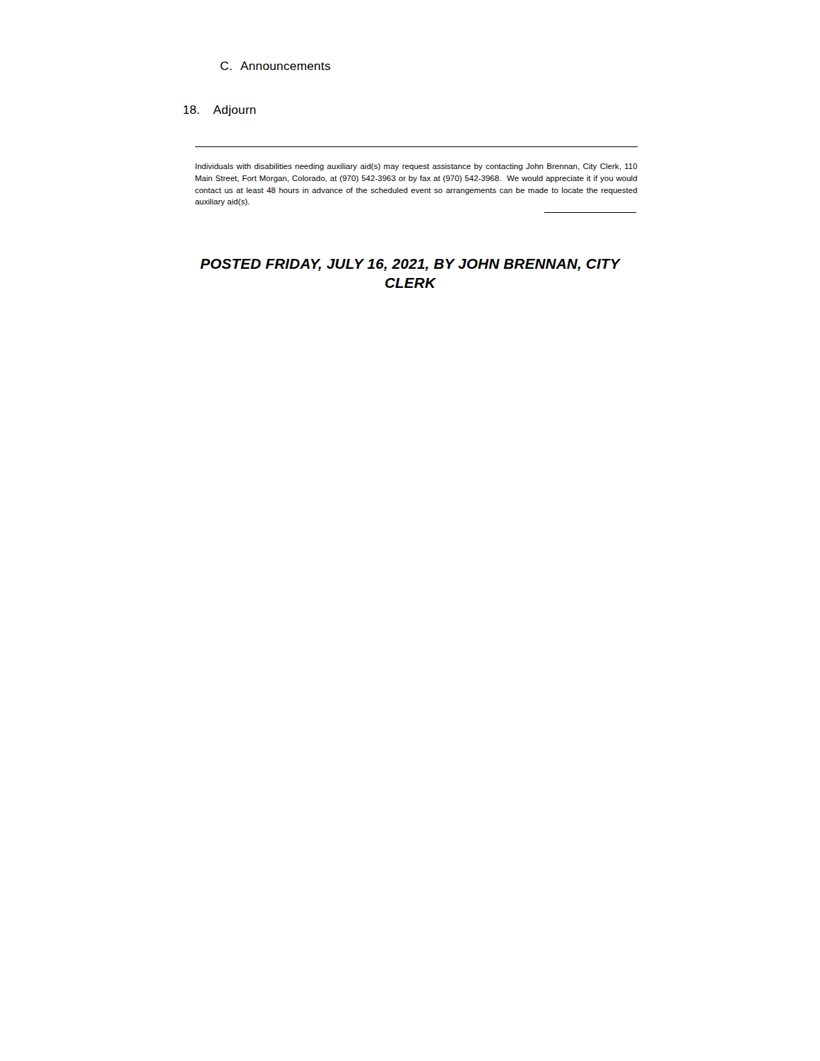C. Announcements
18. Adjourn
Individuals with disabilities needing auxiliary aid(s) may request assistance by contacting John Brennan, City Clerk, 110 Main Street, Fort Morgan, Colorado, at (970) 542-3963 or by fax at (970) 542-3968. We would appreciate it if you would contact us at least 48 hours in advance of the scheduled event so arrangements can be made to locate the requested auxiliary aid(s).
POSTED FRIDAY, JULY 16, 2021, BY JOHN BRENNAN, CITY CLERK